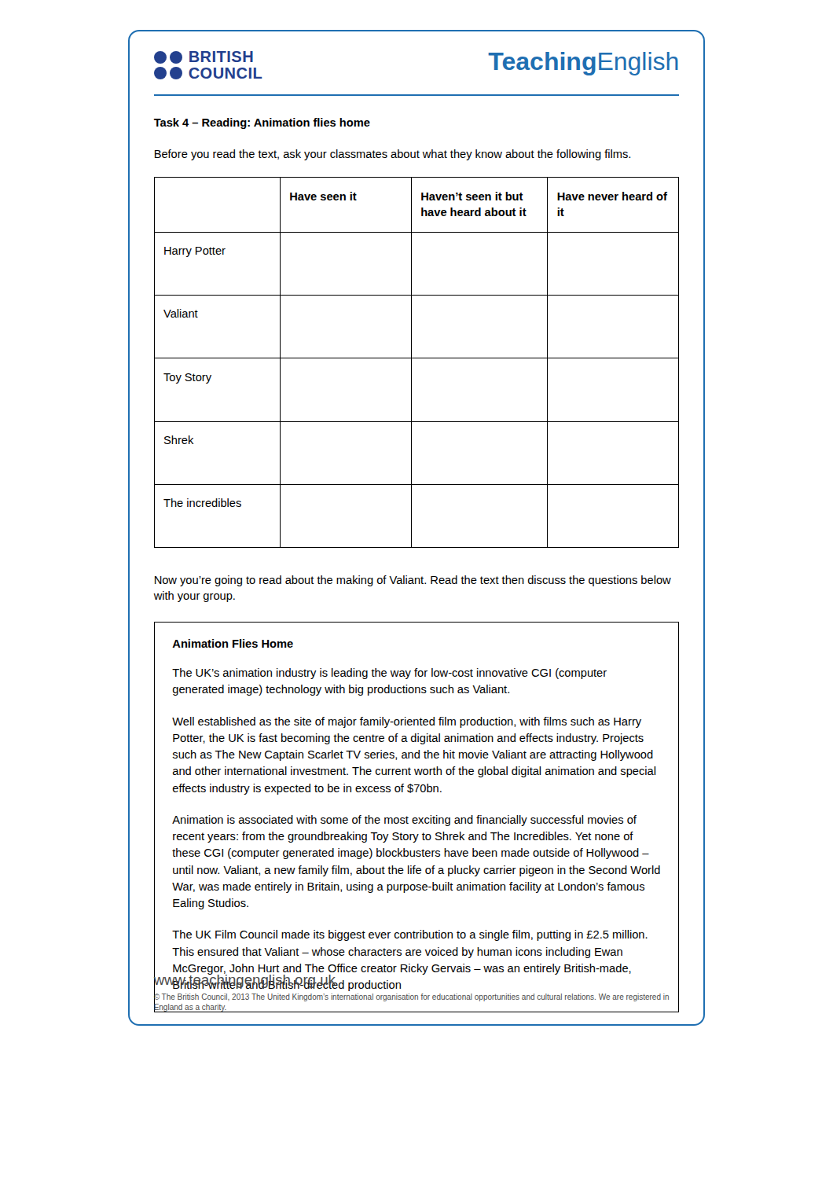BRITISH
COUNCIL
TeachingEnglish
Task 4 – Reading: Animation flies home
Before you read the text, ask your classmates about what they know about the following films.
| | Have seen it | Haven’t seen it but have heard about it | Have never heard of it |
| --- | --- | --- | --- |
| Harry Potter | | | |
| Valiant | | | |
| Toy Story | | | |
| Shrek | | | |
| The incredibles | | | |
Now you’re going to read about the making of Valiant. Read the text then discuss the questions below with your group.
Animation Flies Home
The UK’s animation industry is leading the way for low-cost innovative CGI (computer generated image) technology with big productions such as Valiant.
Well established as the site of major family-oriented film production, with films such as Harry Potter, the UK is fast becoming the centre of a digital animation and effects industry. Projects such as The New Captain Scarlet TV series, and the hit movie Valiant are attracting Hollywood and other international investment. The current worth of the global digital animation and special effects industry is expected to be in excess of $70bn.
Animation is associated with some of the most exciting and financially successful movies of recent years: from the groundbreaking Toy Story to Shrek and The Incredibles. Yet none of these CGI (computer generated image) blockbusters have been made outside of Hollywood – until now. Valiant, a new family film, about the life of a plucky carrier pigeon in the Second World War, was made entirely in Britain, using a purpose-built animation facility at London’s famous Ealing Studios.
The UK Film Council made its biggest ever contribution to a single film, putting in £2.5 million. This ensured that Valiant – whose characters are voiced by human icons including Ewan McGregor, John Hurt and The Office creator Ricky Gervais – was an entirely British-made, British-written and British-directed production
www.teachingenglish.org.uk
© The British Council, 2013 The United Kingdom’s international organisation for educational opportunities and cultural relations. We are registered in England as a charity.